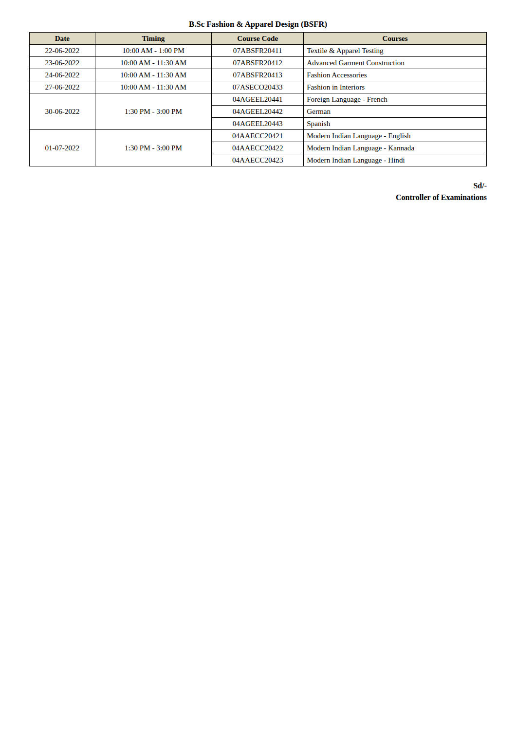B.Sc Fashion & Apparel Design (BSFR)
| Date | Timing | Course Code | Courses |
| --- | --- | --- | --- |
| 22-06-2022 | 10:00 AM - 1:00 PM | 07ABSFR20411 | Textile & Apparel Testing |
| 23-06-2022 | 10:00 AM - 11:30 AM | 07ABSFR20412 | Advanced Garment Construction |
| 24-06-2022 | 10:00 AM - 11:30 AM | 07ABSFR20413 | Fashion Accessories |
| 27-06-2022 | 10:00 AM - 11:30 AM | 07ASECO20433 | Fashion in Interiors |
| 30-06-2022 | 1:30 PM - 3:00 PM | 04AGEEL20441 | Foreign Language - French |
| 04AGEEL20442 | German |
| 04AGEEL20443 | Spanish |
| 01-07-2022 | 1:30 PM - 3:00 PM | 04AAECC20421 | Modern Indian Language - English |
| 04AAECC20422 | Modern Indian Language - Kannada |
| 04AAECC20423 | Modern Indian Language - Hindi |
Sd/-
Controller of Examinations